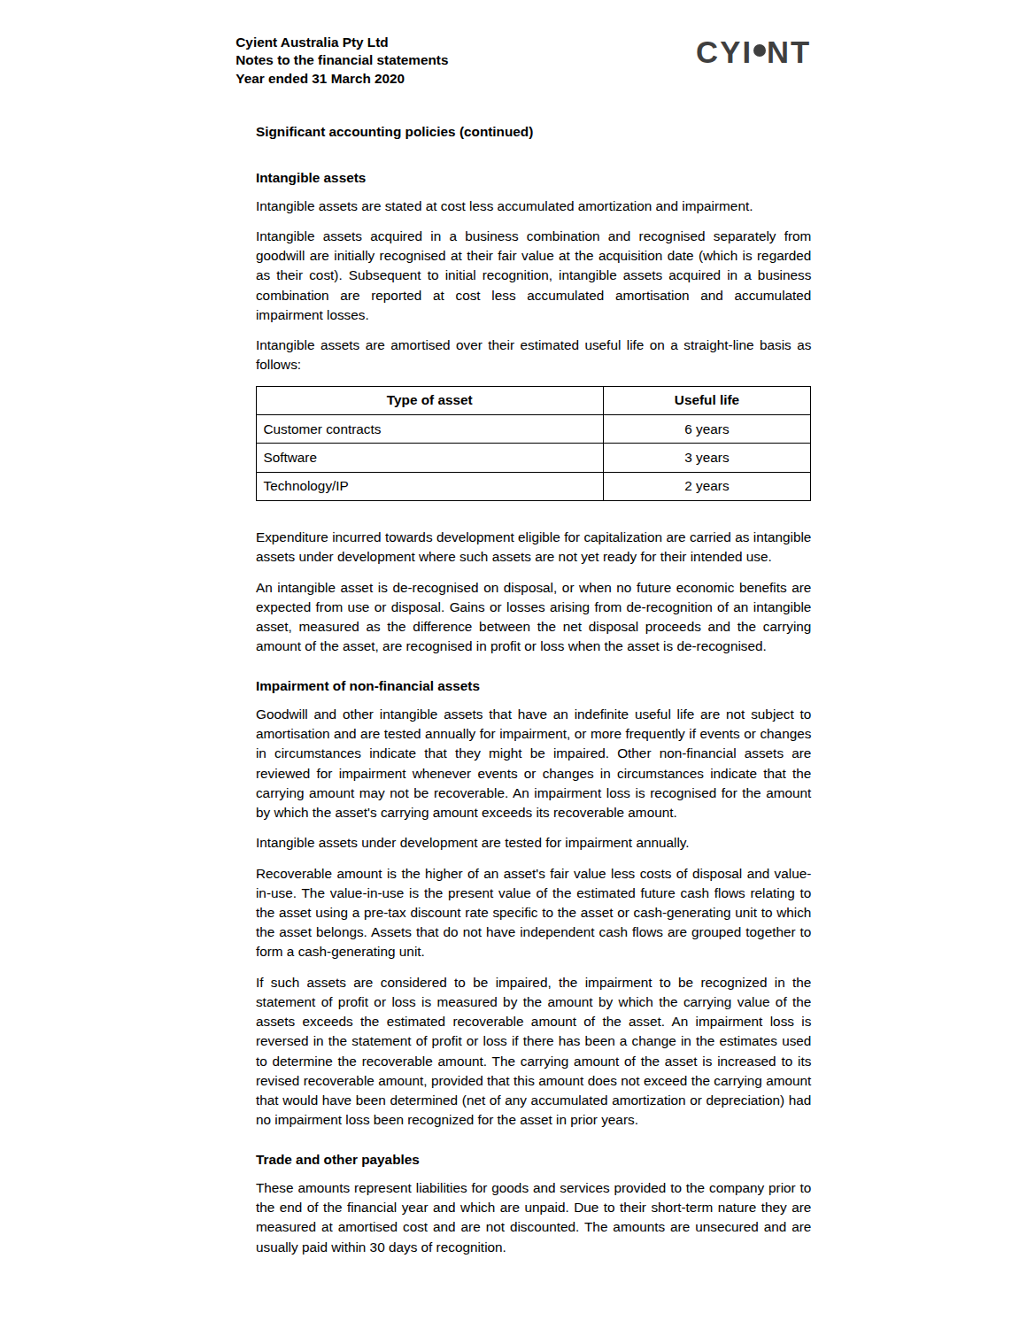Cyient Australia Pty Ltd Notes to the financial statements Year ended 31 March 2020
CYI NT
Significant accounting policies (continued)
Intangible assets
Intangible assets are stated at cost less accumulated amortization and impairment.
Intangible assets acquired in a business combination and recognised separately from goodwill are initially recognised at their fair value at the acquisition date (which is regarded as their cost). Subsequent to initial recognition, intangible assets acquired in a business combination are reported at cost less accumulated amortisation and accumulated impairment losses.
Intangible assets are amortised over their estimated useful life on a straight-line basis as follows:
| Type of asset | Useful life |
| --- | --- |
| Customer contracts | 6 years |
| Software | 3 years |
| Technology/IP | 2 years |
Expenditure incurred towards development eligible for capitalization are carried as intangible assets under development where such assets are not yet ready for their intended use.
An intangible asset is de-recognised on disposal, or when no future economic benefits are expected from use or disposal. Gains or losses arising from de-recognition of an intangible asset, measured as the difference between the net disposal proceeds and the carrying amount of the asset, are recognised in profit or loss when the asset is de-recognised.
Impairment of non-financial assets
Goodwill and other intangible assets that have an indefinite useful life are not subject to amortisation and are tested annually for impairment, or more frequently if events or changes in circumstances indicate that they might be impaired. Other non-financial assets are reviewed for impairment whenever events or changes in circumstances indicate that the carrying amount may not be recoverable. An impairment loss is recognised for the amount by which the asset's carrying amount exceeds its recoverable amount.
Intangible assets under development are tested for impairment annually.
Recoverable amount is the higher of an asset's fair value less costs of disposal and value-in-use. The value-in-use is the present value of the estimated future cash flows relating to the asset using a pre-tax discount rate specific to the asset or cash-generating unit to which the asset belongs. Assets that do not have independent cash flows are grouped together to form a cash-generating unit.
If such assets are considered to be impaired, the impairment to be recognized in the statement of profit or loss is measured by the amount by which the carrying value of the assets exceeds the estimated recoverable amount of the asset. An impairment loss is reversed in the statement of profit or loss if there has been a change in the estimates used to determine the recoverable amount. The carrying amount of the asset is increased to its revised recoverable amount, provided that this amount does not exceed the carrying amount that would have been determined (net of any accumulated amortization or depreciation) had no impairment loss been recognized for the asset in prior years.
Trade and other payables
These amounts represent liabilities for goods and services provided to the company prior to the end of the financial year and which are unpaid. Due to their short-term nature they are measured at amortised cost and are not discounted. The amounts are unsecured and are usually paid within 30 days of recognition.